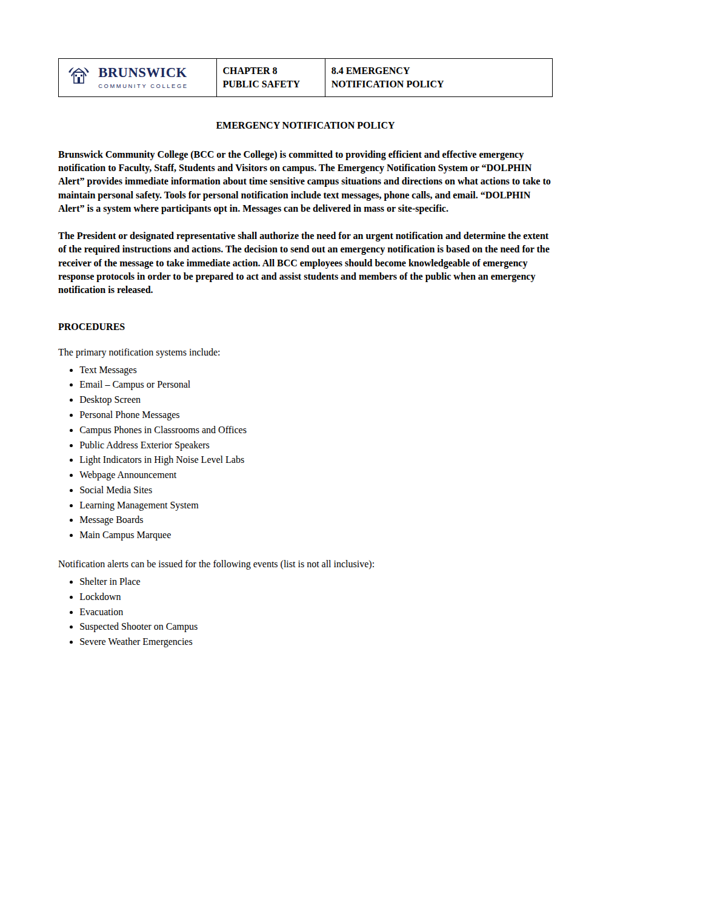| BRUNSWICK COMMUNITY COLLEGE | CHAPTER 8 PUBLIC SAFETY | 8.4 EMERGENCY NOTIFICATION POLICY |
EMERGENCY NOTIFICATION POLICY
Brunswick Community College (BCC or the College) is committed to providing efficient and effective emergency notification to Faculty, Staff, Students and Visitors on campus. The Emergency Notification System or “DOLPHIN Alert” provides immediate information about time sensitive campus situations and directions on what actions to take to maintain personal safety. Tools for personal notification include text messages, phone calls, and email. “DOLPHIN Alert” is a system where participants opt in. Messages can be delivered in mass or site-specific.
The President or designated representative shall authorize the need for an urgent notification and determine the extent of the required instructions and actions. The decision to send out an emergency notification is based on the need for the receiver of the message to take immediate action. All BCC employees should become knowledgeable of emergency response protocols in order to be prepared to act and assist students and members of the public when an emergency notification is released.
PROCEDURES
The primary notification systems include:
Text Messages
Email – Campus or Personal
Desktop Screen
Personal Phone Messages
Campus Phones in Classrooms and Offices
Public Address Exterior Speakers
Light Indicators in High Noise Level Labs
Webpage Announcement
Social Media Sites
Learning Management System
Message Boards
Main Campus Marquee
Notification alerts can be issued for the following events (list is not all inclusive):
Shelter in Place
Lockdown
Evacuation
Suspected Shooter on Campus
Severe Weather Emergencies